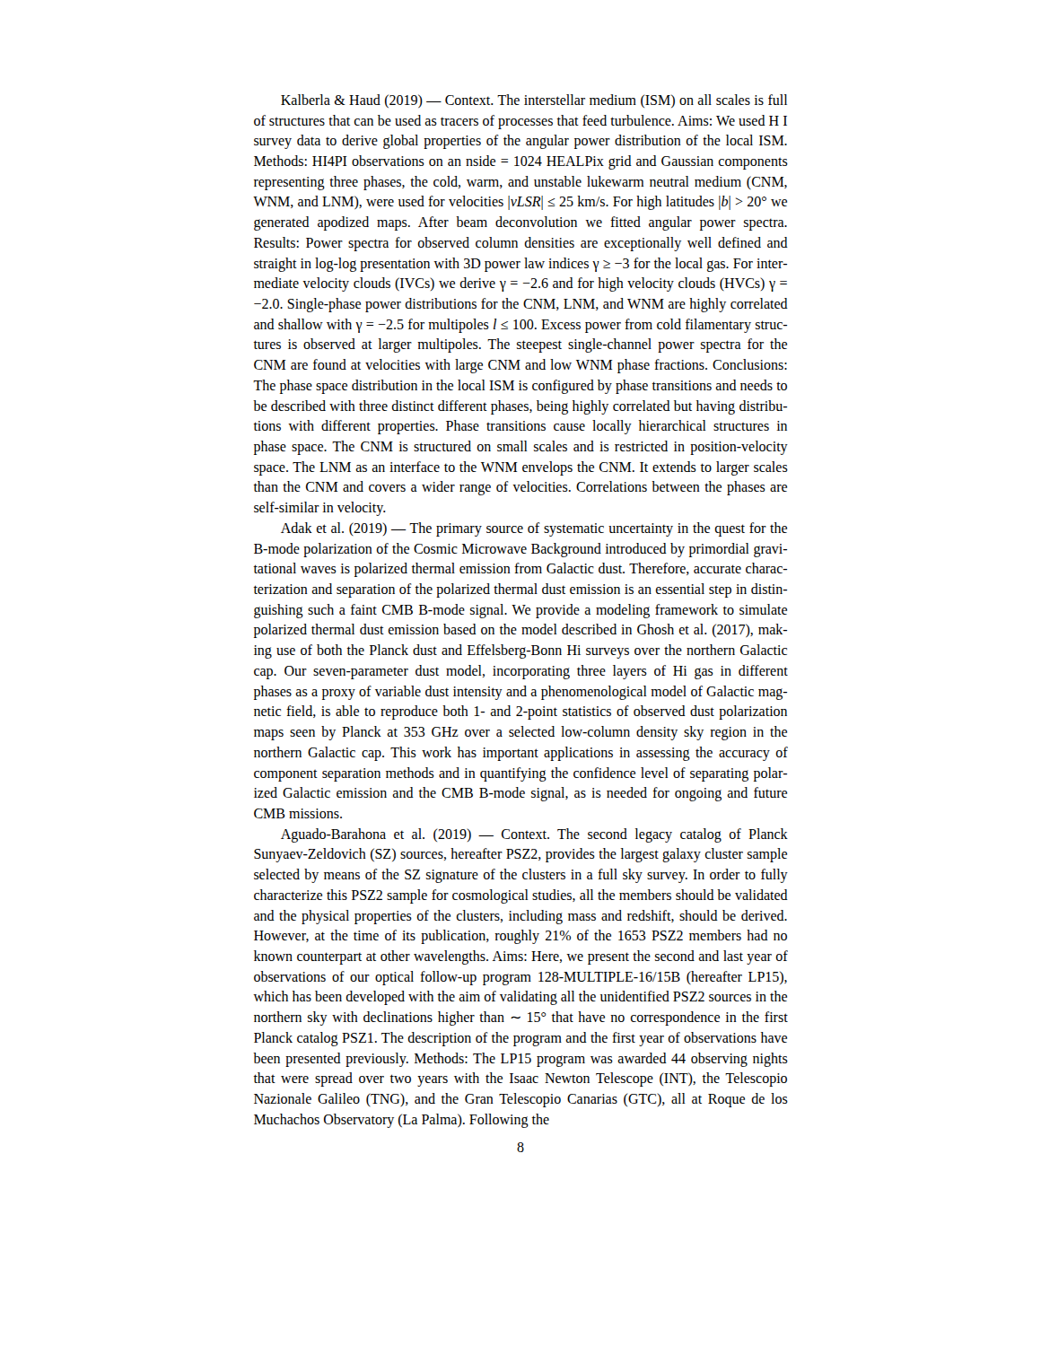Kalberla & Haud (2019) — Context. The interstellar medium (ISM) on all scales is full of structures that can be used as tracers of processes that feed turbulence. Aims: We used H I survey data to derive global properties of the angular power distribution of the local ISM. Methods: HI4PI observations on an nside = 1024 HEALPix grid and Gaussian components representing three phases, the cold, warm, and unstable lukewarm neutral medium (CNM, WNM, and LNM), were used for velocities |vLSR| ≤ 25 km/s. For high latitudes |b| > 20° we generated apodized maps. After beam deconvolution we fitted angular power spectra. Results: Power spectra for observed column densities are exceptionally well defined and straight in log-log presentation with 3D power law indices γ ≥ −3 for the local gas. For intermediate velocity clouds (IVCs) we derive γ = −2.6 and for high velocity clouds (HVCs) γ = −2.0. Single-phase power distributions for the CNM, LNM, and WNM are highly correlated and shallow with γ = −2.5 for multipoles l ≤ 100. Excess power from cold filamentary structures is observed at larger multipoles. The steepest single-channel power spectra for the CNM are found at velocities with large CNM and low WNM phase fractions. Conclusions: The phase space distribution in the local ISM is configured by phase transitions and needs to be described with three distinct different phases, being highly correlated but having distributions with different properties. Phase transitions cause locally hierarchical structures in phase space. The CNM is structured on small scales and is restricted in position-velocity space. The LNM as an interface to the WNM envelops the CNM. It extends to larger scales than the CNM and covers a wider range of velocities. Correlations between the phases are self-similar in velocity.
Adak et al. (2019) — The primary source of systematic uncertainty in the quest for the B-mode polarization of the Cosmic Microwave Background introduced by primordial gravitational waves is polarized thermal emission from Galactic dust. Therefore, accurate characterization and separation of the polarized thermal dust emission is an essential step in distinguishing such a faint CMB B-mode signal. We provide a modeling framework to simulate polarized thermal dust emission based on the model described in Ghosh et al. (2017), making use of both the Planck dust and Effelsberg-Bonn Hi surveys over the northern Galactic cap. Our seven-parameter dust model, incorporating three layers of Hi gas in different phases as a proxy of variable dust intensity and a phenomenological model of Galactic magnetic field, is able to reproduce both 1- and 2-point statistics of observed dust polarization maps seen by Planck at 353 GHz over a selected low-column density sky region in the northern Galactic cap. This work has important applications in assessing the accuracy of component separation methods and in quantifying the confidence level of separating polarized Galactic emission and the CMB B-mode signal, as is needed for ongoing and future CMB missions.
Aguado-Barahona et al. (2019) — Context. The second legacy catalog of Planck Sunyaev-Zeldovich (SZ) sources, hereafter PSZ2, provides the largest galaxy cluster sample selected by means of the SZ signature of the clusters in a full sky survey. In order to fully characterize this PSZ2 sample for cosmological studies, all the members should be validated and the physical properties of the clusters, including mass and redshift, should be derived. However, at the time of its publication, roughly 21% of the 1653 PSZ2 members had no known counterpart at other wavelengths. Aims: Here, we present the second and last year of observations of our optical follow-up program 128-MULTIPLE-16/15B (hereafter LP15), which has been developed with the aim of validating all the unidentified PSZ2 sources in the northern sky with declinations higher than ∼ 15° that have no correspondence in the first Planck catalog PSZ1. The description of the program and the first year of observations have been presented previously. Methods: The LP15 program was awarded 44 observing nights that were spread over two years with the Isaac Newton Telescope (INT), the Telescopio Nazionale Galileo (TNG), and the Gran Telescopio Canarias (GTC), all at Roque de los Muchachos Observatory (La Palma). Following the
8